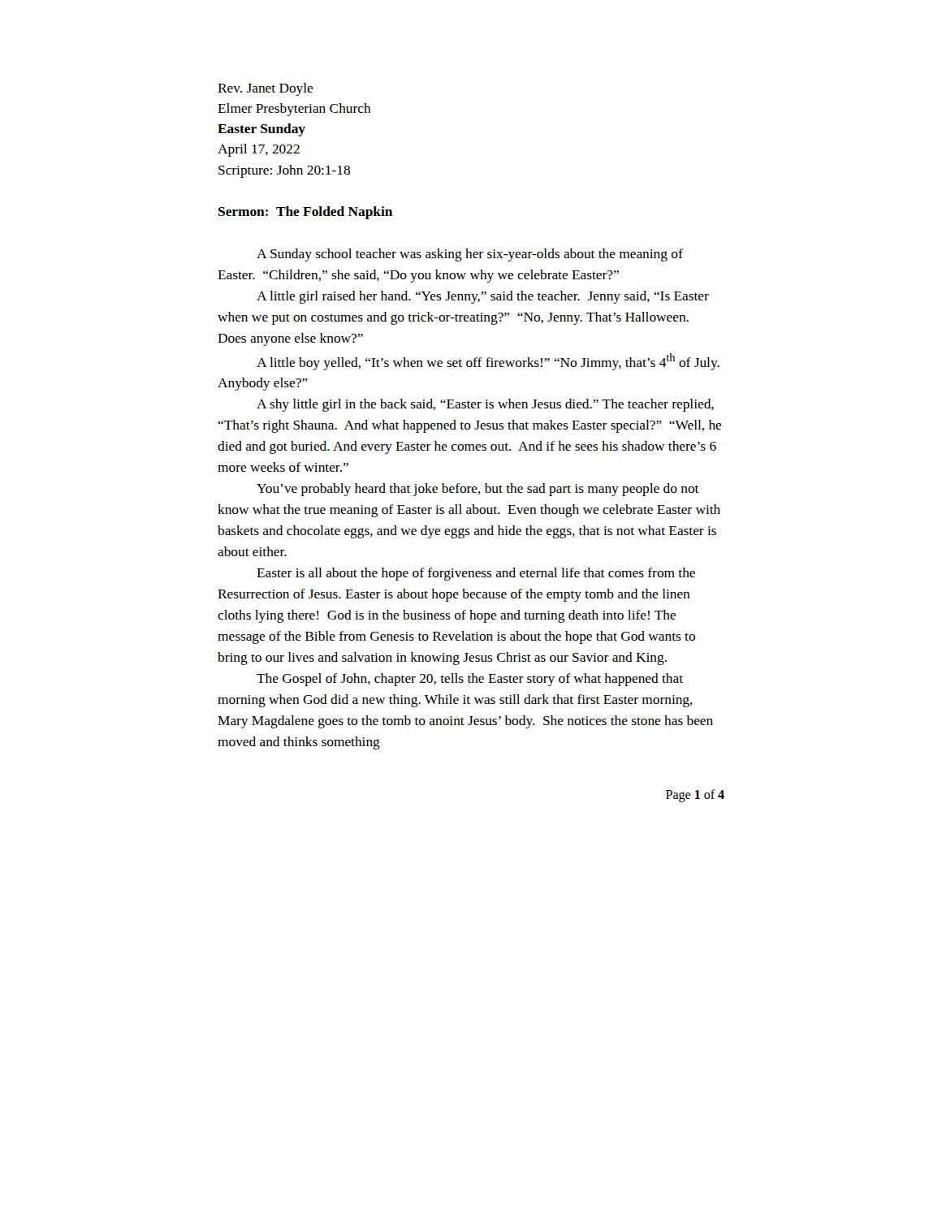Rev. Janet Doyle
Elmer Presbyterian Church
Easter Sunday
April 17, 2022
Scripture: John 20:1-18
Sermon: The Folded Napkin
A Sunday school teacher was asking her six-year-olds about the meaning of Easter. “Children,” she said, “Do you know why we celebrate Easter?”
A little girl raised her hand. “Yes Jenny,” said the teacher. Jenny said, “Is Easter when we put on costumes and go trick-or-treating?” “No, Jenny. That’s Halloween. Does anyone else know?”
A little boy yelled, “It’s when we set off fireworks!” “No Jimmy, that’s 4th of July. Anybody else?”
A shy little girl in the back said, “Easter is when Jesus died.” The teacher replied, “That’s right Shauna. And what happened to Jesus that makes Easter special?” “Well, he died and got buried. And every Easter he comes out. And if he sees his shadow there’s 6 more weeks of winter.”
You’ve probably heard that joke before, but the sad part is many people do not know what the true meaning of Easter is all about. Even though we celebrate Easter with baskets and chocolate eggs, and we dye eggs and hide the eggs, that is not what Easter is about either.
Easter is all about the hope of forgiveness and eternal life that comes from the Resurrection of Jesus. Easter is about hope because of the empty tomb and the linen cloths lying there! God is in the business of hope and turning death into life! The message of the Bible from Genesis to Revelation is about the hope that God wants to bring to our lives and salvation in knowing Jesus Christ as our Savior and King.
The Gospel of John, chapter 20, tells the Easter story of what happened that morning when God did a new thing. While it was still dark that first Easter morning, Mary Magdalene goes to the tomb to anoint Jesus’ body. She notices the stone has been moved and thinks something
Page 1 of 4